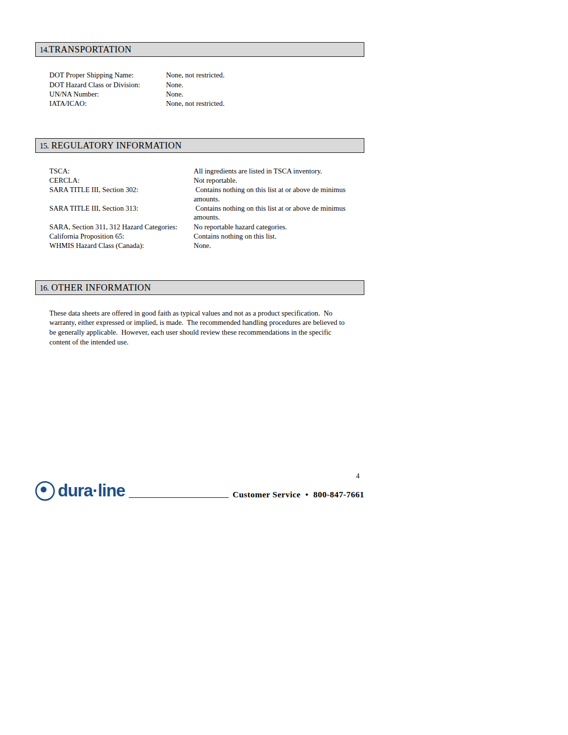14. TRANSPORTATION
| DOT Proper Shipping Name: | None, not restricted. |
| DOT Hazard Class or Division: | None. |
| UN/NA Number: | None. |
| IATA/ICAO: | None, not restricted. |
15. REGULATORY INFORMATION
| TSCA: | All ingredients are listed in TSCA inventory. |
| CERCLA: | Not reportable. |
| SARA TITLE III, Section 302: | Contains nothing on this list at or above de minimus amounts. |
| SARA TITLE III, Section 313: | Contains nothing on this list at or above de minimus amounts. |
| SARA, Section 311, 312 Hazard Categories: | No reportable hazard categories. |
| California Proposition 65: | Contains nothing on this list. |
| WHMIS Hazard Class (Canada): | None. |
16. OTHER INFORMATION
These data sheets are offered in good faith as typical values and not as a product specification. No warranty, either expressed or implied, is made. The recommended handling procedures are believed to be generally applicable. However, each user should review these recommendations in the specific content of the intended use.
4
dura·line
Customer Service • 800-847-7661